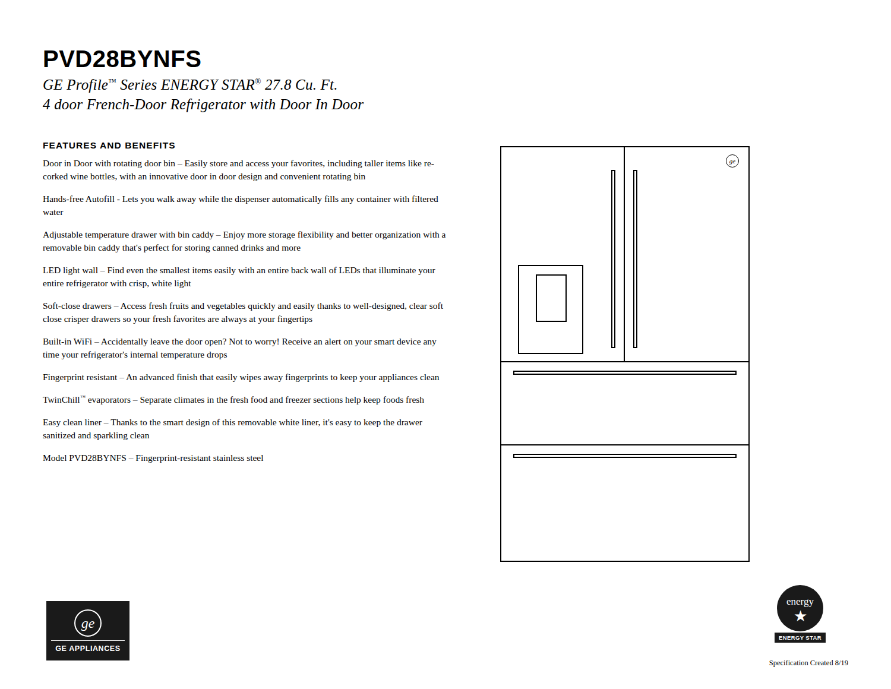PVD28BYNFS
GE Profile™ Series ENERGY STAR® 27.8 Cu. Ft.
4 door French-Door Refrigerator with Door In Door
FEATURES AND BENEFITS
Door in Door with rotating door bin – Easily store and access your favorites, including taller items like re-corked wine bottles, with an innovative door in door design and convenient rotating bin
Hands-free Autofill - Lets you walk away while the dispenser automatically fills any container with filtered water
Adjustable temperature drawer with bin caddy – Enjoy more storage flexibility and better organization with a removable bin caddy that's perfect for storing canned drinks and more
LED light wall – Find even the smallest items easily with an entire back wall of LEDs that illuminate your entire refrigerator with crisp, white light
Soft-close drawers – Access fresh fruits and vegetables quickly and easily thanks to well-designed, clear soft close crisper drawers so your fresh favorites are always at your fingertips
Built-in WiFi – Accidentally leave the door open? Not to worry! Receive an alert on your smart device any time your refrigerator's internal temperature drops
Fingerprint resistant – An advanced finish that easily wipes away fingerprints to keep your appliances clean
TwinChill™ evaporators – Separate climates in the fresh food and freezer sections help keep foods fresh
Easy clean liner – Thanks to the smart design of this removable white liner, it's easy to keep the drawer sanitized and sparkling clean
Model PVD28BYNFS – Fingerprint-resistant stainless steel
ge
ge
GE APPLIANCES
energy
★
ENERGY STAR
Specification Created 8/19